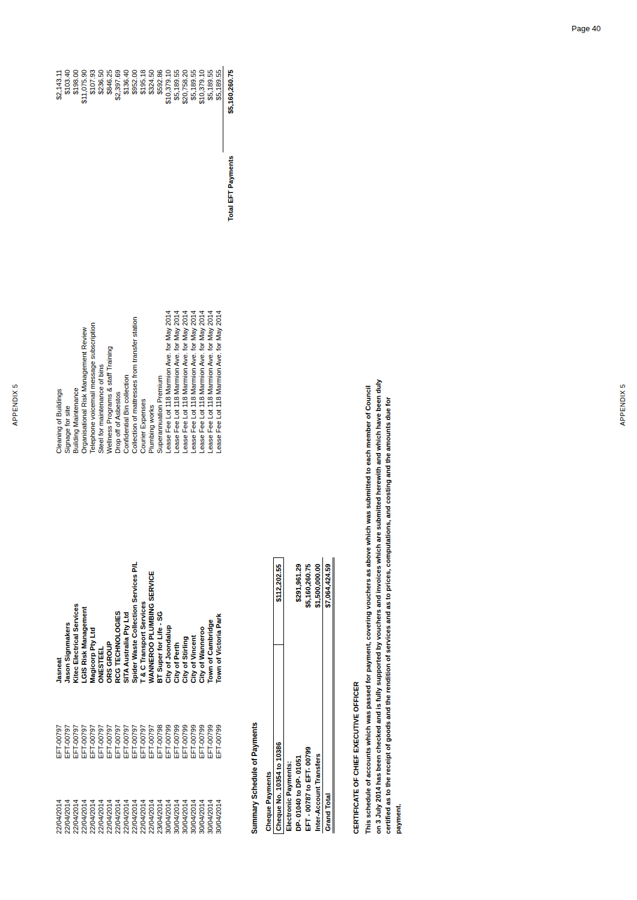Page 40
APPENDIX 5
APPENDIX 5
| 22/04/2014 | EFT-00797 | Jasneat | Cleaning of Buildings | $2,143.11 |
| 22/04/2014 | EFT-00797 | Jason Signmakers | Signage for site | $103.40 |
| 22/04/2014 | EFT-00797 | Kitec Electrical Services | Building Maintenance | $198.00 |
| 22/04/2014 | EFT-00797 | LGIS Risk Management | Organisational Risk Management Review | $11,075.90 |
| 22/04/2014 | EFT-00797 | Magicorp Pty Ltd | Telephone voicemail message subscription | $107.93 |
| 22/04/2014 | EFT-00797 | ONESTEEL | Steel for maintenance of bins | $236.50 |
| 22/04/2014 | EFT-00797 | ORS GROUP | Wellness Programs & staff Training | $846.25 |
| 22/04/2014 | EFT-00797 | RCG TECHNOLOGIES | Drop off of Asbestos | $2,397.69 |
| 22/04/2014 | EFT-00797 | SITA Australia Pty Ltd | Confidential Bin collection | $136.40 |
| 22/04/2014 | EFT-00797 | Spider Waste Collection Services P/L | Collection of mattresses from transfer station | $952.00 |
| 22/04/2014 | EFT-00797 | T & C Transport Services | Courier Expenses | $195.18 |
| 22/04/2014 | EFT-00797 | WANNEROO PLUMBING SERVICE | Plumbing works | $324.50 |
| 23/04/2014 | EFT-00798 | BT Super for Life - SG | Superannuation Premium | $592.86 |
| 30/04/2014 | EFT-00799 | City of Joondalup | Lease Fee Lot 118 Marmion Ave. for May 2014 | $10,379.10 |
| 30/04/2014 | EFT-00799 | City of Perth | Lease Fee Lot 118 Marmion Ave. for May 2014 | $5,189.55 |
| 30/04/2014 | EFT-00799 | City of Stirling | Lease Fee Lot 118 Marmion Ave. for May 2014 | $20,758.20 |
| 30/04/2014 | EFT-00799 | City of Vincent | Lease Fee Lot 118 Marmion Ave. for May 2014 | $5,189.55 |
| 30/04/2014 | EFT-00799 | City of Wanneroo | Lease Fee Lot 118 Marmion Ave. for May 2014 | $10,379.10 |
| 30/04/2014 | EFT-00799 | Town of Cambridge | Lease Fee Lot 118 Marmion Ave. for May 2014 | $5,189.55 |
| 30/04/2014 | EFT-00799 | Town of Victoria Park | Lease Fee Lot 118 Marmion Ave. for May 2014 | $5,189.55 |
| | Total EFT Payments | $5,160,260.75 |
Summary Schedule of Payments
| Cheque Payments | |
| Cheque No. 10354 to 10386 | $112,202.55 |
| Electronic Payments: | |
| DP- 01040 to DP- 01051 | $291,961.29 |
| EFT - 00787 to EFT- 00799 | $5,160,260.75 |
| Inter-Account Transfers | $1,500,000.00 |
| Grand Total | $7,064,424.59 |
CERTIFICATE OF CHIEF EXECUTIVE OFFICER
This schedule of accounts which was passed for payment, covering vouchers as above which was submitted to each member of Council on 3 July 2014 has been checked and is fully supported by vouchers and invoices which are submitted herewith and which have been duly certified as to the receipt of goods and the rendition of services and as to prices, computations, and costing and the amounts due for payment.